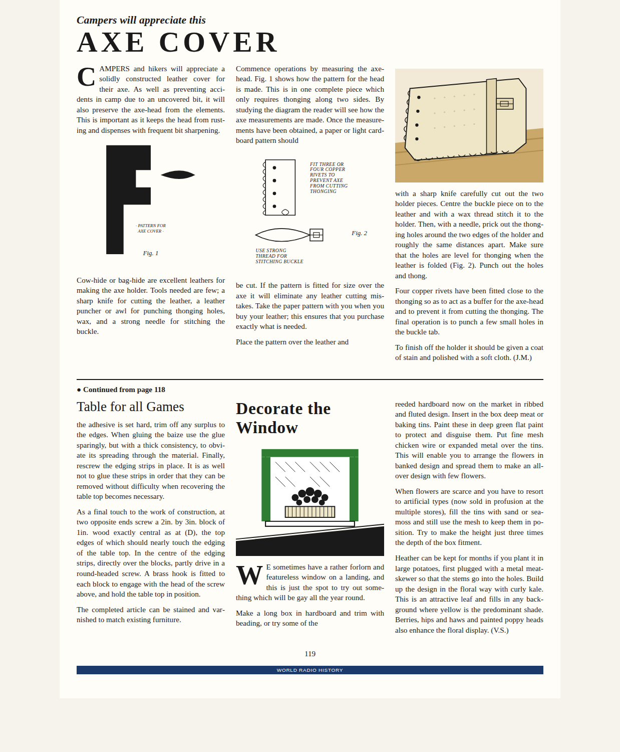Campers will appreciate this
AXE COVER
CAMPERS and hikers will appreciate a solidly constructed leather cover for their axe. As well as preventing accidents in camp due to an uncovered bit, it will also preserve the axe-head from the elements. This is important as it keeps the head from rusting and dispenses with frequent bit sharpening.
· PATTERN FOR AXE COVER · Fig. 1
Cow-hide or bag-hide are excellent leathers for making the axe holder. Tools needed are few; a sharp knife for cutting the leather, a leather puncher or awl for punching thonging holes, wax, and a strong needle for stitching the buckle.
Commence operations by measuring the axe-head. Fig. 1 shows how the pattern for the head is made. This is in one complete piece which only requires thonging along two sides. By studying the diagram the reader will see how the axe measurements are made. Once the measurements have been obtained, a paper or light cardboard pattern should
FIT THREE OR FOUR COPPER RIVETS TO PREVENT AXE FROM CUTTING THONGING USE STRONG THREAD FOR STITCHING BUCKLE Fig. 2
be cut. If the pattern is fitted for size over the axe it will eliminate any leather cutting mistakes. Take the paper pattern with you when you buy your leather; this ensures that you purchase exactly what is needed.
Place the pattern over the leather and
with a sharp knife carefully cut out the two holder pieces. Centre the buckle piece on to the leather and with a wax thread stitch it to the holder. Then, with a needle, prick out the thonging holes around the two edges of the holder and roughly the same distances apart. Make sure that the holes are level for thonging when the leather is folded (Fig. 2). Punch out the holes and thong.
Four copper rivets have been fitted close to the thonging so as to act as a buffer for the axe-head and to prevent it from cutting the thonging. The final operation is to punch a few small holes in the buckle tab.
To finish off the holder it should be given a coat of stain and polished with a soft cloth. (J.M.)
Continued from page 118
Table for all Games
the adhesive is set hard, trim off any surplus to the edges. When gluing the baize use the glue sparingly, but with a thick consistency, to obviate its spreading through the material. Finally, rescrew the edging strips in place. It is as well not to glue these strips in order that they can be removed without difficulty when recovering the table top becomes necessary.
As a final touch to the work of construction, at two opposite ends screw a 2in. by 3in. block of 1in. wood exactly central as at (D), the top edges of which should nearly touch the edging of the table top. In the centre of the edging strips, directly over the blocks, partly drive in a round-headed screw. A brass hook is fitted to each block to engage with the head of the screw above, and hold the table top in position.
The completed article can be stained and varnished to match existing furniture.
Decorate the Window
WE sometimes have a rather forlorn and featureless window on a landing, and this is just the spot to try out something which will be gay all the year round.
Make a long box in hardboard and trim with beading, or try some of the
reeded hardboard now on the market in ribbed and fluted design. Insert in the box deep meat or baking tins. Paint these in deep green flat paint to protect and disguise them. Put fine mesh chicken wire or expanded metal over the tins. This will enable you to arrange the flowers in banked design and spread them to make an all-over design with few flowers.
When flowers are scarce and you have to resort to artificial types (now sold in profusion at the multiple stores), fill the tins with sand or sea-moss and still use the mesh to keep them in position. Try to make the height just three times the depth of the box fitment.
Heather can be kept for months if you plant it in large potatoes, first plugged with a metal meat-skewer so that the stems go into the holes. Build up the design in the floral way with curly kale. This is an attractive leaf and fills in any background where yellow is the predominant shade. Berries, hips and haws and painted poppy heads also enhance the floral display. (V.S.)
119
WORLD RADIO HISTORY